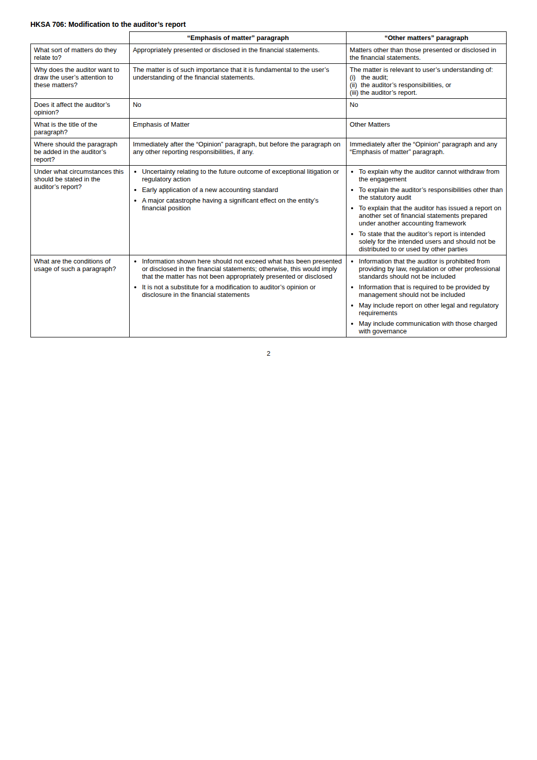HKSA 706: Modification to the auditor’s report
| | “Emphasis of matter” paragraph | “Other matters” paragraph |
| --- | --- | --- |
| What sort of matters do they relate to? | Appropriately presented or disclosed in the financial statements. | Matters other than those presented or disclosed in the financial statements. |
| Why does the auditor want to draw the user’s attention to these matters? | The matter is of such importance that it is fundamental to the user’s understanding of the financial statements. | The matter is relevant to user’s understanding of: (i) the audit; (ii) the auditor’s responsibilities, or (iii) the auditor’s report. |
| Does it affect the auditor’s opinion? | No | No |
| What is the title of the paragraph? | Emphasis of Matter | Other Matters |
| Where should the paragraph be added in the auditor’s report? | Immediately after the “Opinion” paragraph, but before the paragraph on any other reporting responsibilities, if any. | Immediately after the “Opinion” paragraph and any “Emphasis of matter” paragraph. |
| Under what circumstances this should be stated in the auditor’s report? | Uncertainty relating to the future outcome of exceptional litigation or regulatory action Early application of a new accounting standard A major catastrophe having a significant effect on the entity’s financial position | To explain why the auditor cannot withdraw from the engagement To explain the auditor’s responsibilities other than the statutory audit To explain that the auditor has issued a report on another set of financial statements prepared under another accounting framework To state that the auditor’s report is intended solely for the intended users and should not be distributed to or used by other parties |
| What are the conditions of usage of such a paragraph? | Information shown here should not exceed what has been presented or disclosed in the financial statements; otherwise, this would imply that the matter has not been appropriately presented or disclosed It is not a substitute for a modification to auditor’s opinion or disclosure in the financial statements | Information that the auditor is prohibited from providing by law, regulation or other professional standards should not be included Information that is required to be provided by management should not be included May include report on other legal and regulatory requirements May include communication with those charged with governance |
2